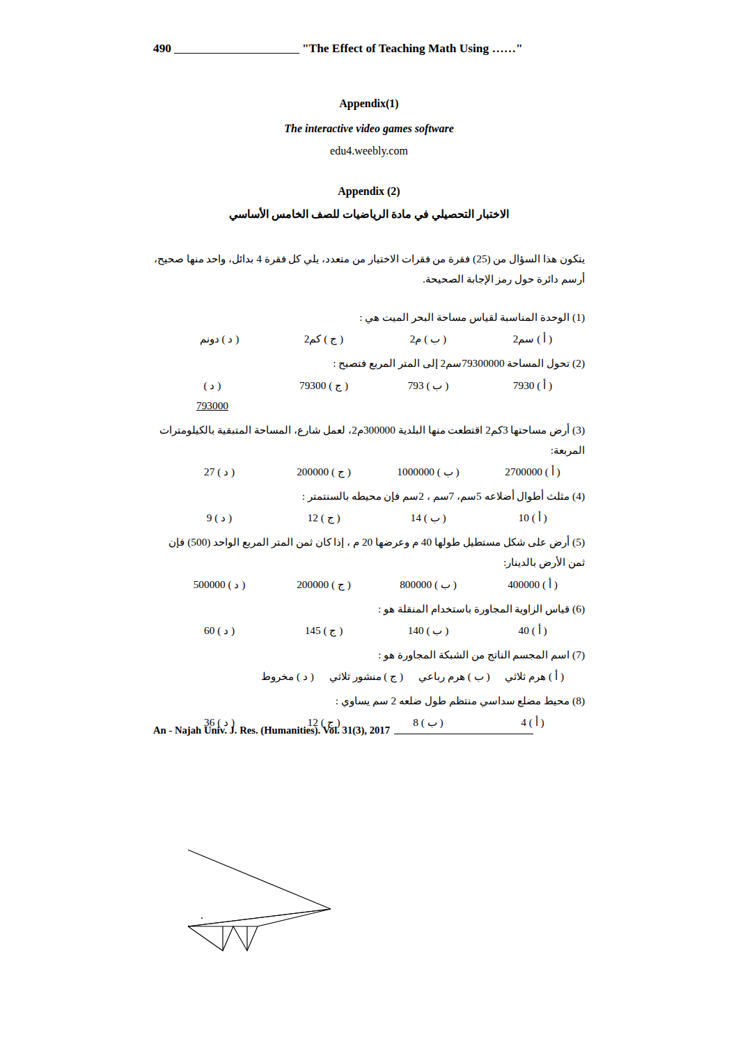490 "The Effect of Teaching Math Using ……"
Appendix(1)
The interactive video games software
edu4.weebly.com
Appendix (2)
الاختبار التحصيلي في مادة الرياضيات للصف الخامس الأساسي
يتكون هذا السؤال من (25) فقرة من فقرات الاختيار من متعدد، يلي كل فقرة 4 بدائل، واحد منها صحيح، أرسم دائرة حول رمز الإجابة الصحيحة.
(1) الوحدة المناسبة لقياس مساحة البحر الميت هي :
( أ ) سم2 ( ب ) م2 ( ج ) كم2 ( د ) دونم
(2) تحول المساحة 79300000سم2 إلى المتر المربع فتصبح :
( أ ) 7930 ( ب ) 793 ( ج ) 79300 ( د ) 793000
(3) أرض مساحتها 3كم2 اقتطعت منها البلدية 300000م2، لعمل شارع، المساحة المتبقية بالكيلومترات المربعة:
( أ ) 2700000 ( ب ) 1000000 ( ج ) 200000 ( د ) 27
(4) مثلث أطوال أضلاعه 5سم، 7سم ، 2سم فإن محيطه بالسنتمتر :
( أ ) 10 ( ب ) 14 ( ج ) 12 ( د ) 9
(5) أرض على شكل مستطيل طولها 40 م وعرضها 20 م ، إذا كان ثمن المتر المربع الواحد (500) فإن ثمن الأرض بالدينار:
( أ ) 400000 ( ب ) 800000 ( ج ) 200000 ( د ) 500000
(6) قياس الزاوية المجاورة باستخدام المنقلة هو :
( أ ) 40 ( ب ) 140 ( ج ) 145 ( د ) 60
(7) اسم المجسم الناتج من الشبكة المجاورة هو :
( أ ) هرم ثلاثي ( ب ) هرم رباعي ( ج ) منشور ثلاثي ( د ) مخروط
(8) محيط مضلع سداسي منتظم طول ضلعه 2 سم يساوي :
( أ ) 4 ( ب ) 8 ( ج ) 12 ( د ) 36
An - Najah Univ. J. Res. (Humanities). Vol. 31(3), 2017